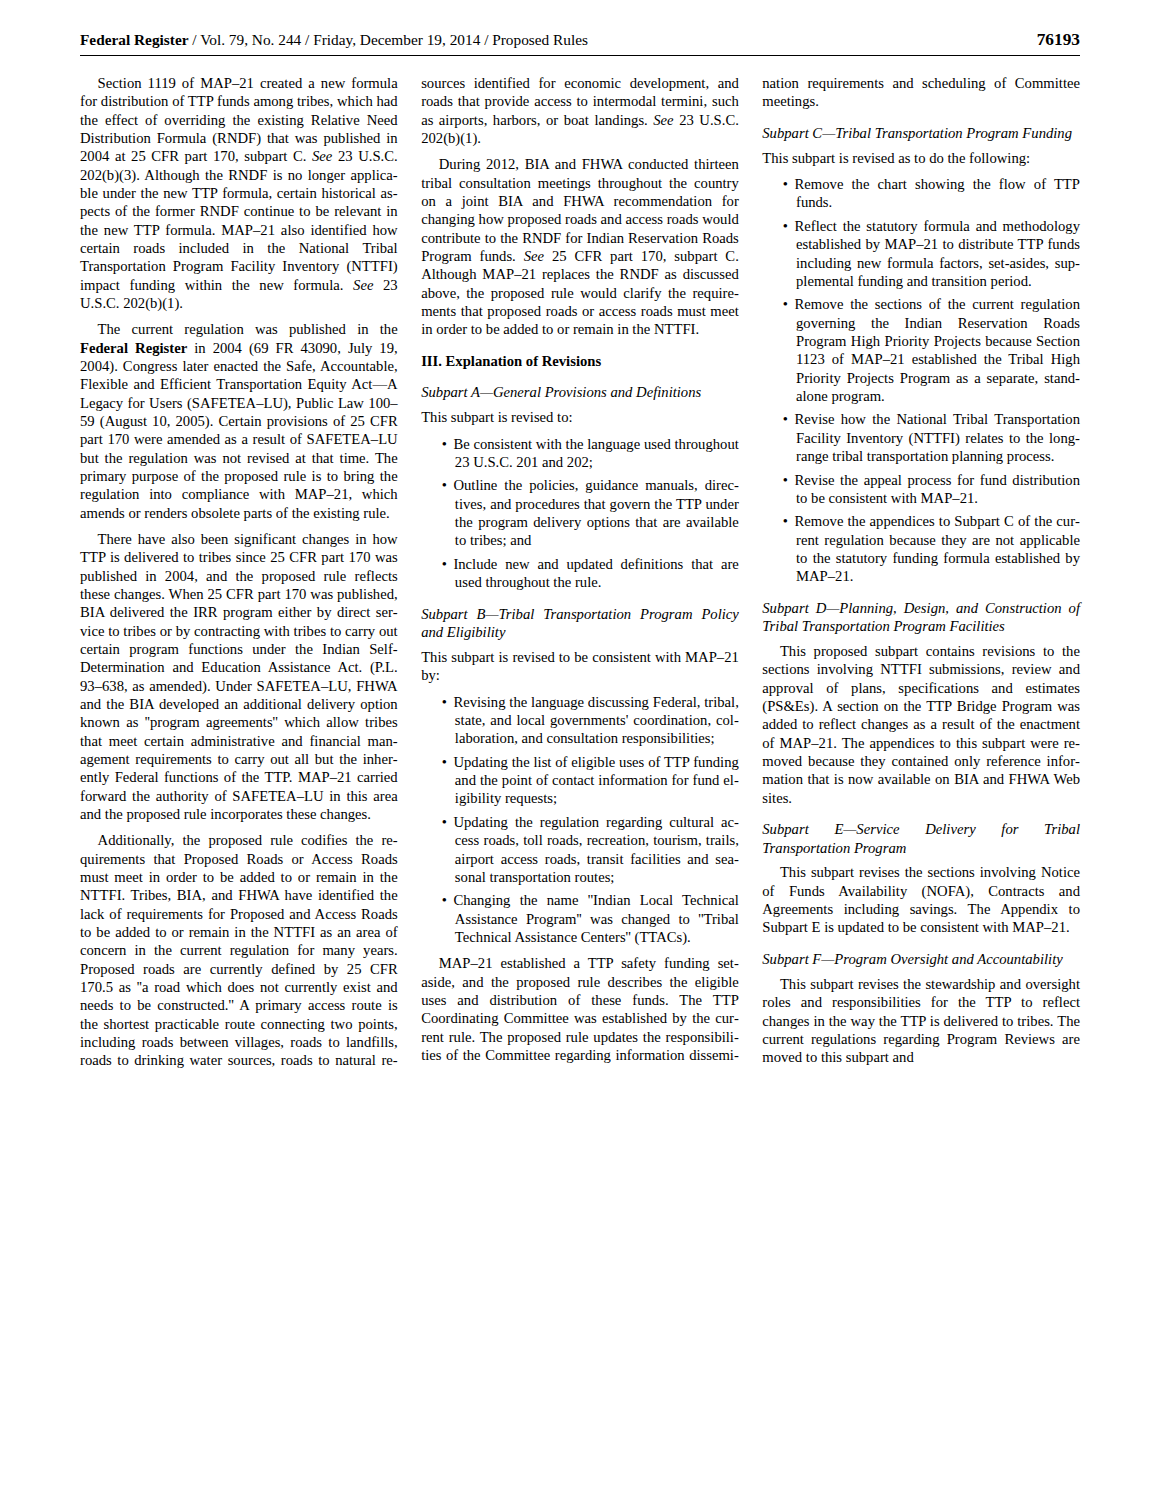Federal Register / Vol. 79, No. 244 / Friday, December 19, 2014 / Proposed Rules 76193
Section 1119 of MAP–21 created a new formula for distribution of TTP funds among tribes, which had the effect of overriding the existing Relative Need Distribution Formula (RNDF) that was published in 2004 at 25 CFR part 170, subpart C. See 23 U.S.C. 202(b)(3). Although the RNDF is no longer applicable under the new TTP formula, certain historical aspects of the former RNDF continue to be relevant in the new TTP formula. MAP–21 also identified how certain roads included in the National Tribal Transportation Program Facility Inventory (NTTFI) impact funding within the new formula. See 23 U.S.C. 202(b)(1).
The current regulation was published in the Federal Register in 2004 (69 FR 43090, July 19, 2004). Congress later enacted the Safe, Accountable, Flexible and Efficient Transportation Equity Act—A Legacy for Users (SAFETEA–LU), Public Law 100–59 (August 10, 2005). Certain provisions of 25 CFR part 170 were amended as a result of SAFETEA–LU but the regulation was not revised at that time. The primary purpose of the proposed rule is to bring the regulation into compliance with MAP–21, which amends or renders obsolete parts of the existing rule.
There have also been significant changes in how TTP is delivered to tribes since 25 CFR part 170 was published in 2004, and the proposed rule reflects these changes. When 25 CFR part 170 was published, BIA delivered the IRR program either by direct service to tribes or by contracting with tribes to carry out certain program functions under the Indian Self-Determination and Education Assistance Act. (P.L. 93–638, as amended). Under SAFETEA–LU, FHWA and the BIA developed an additional delivery option known as ''program agreements'' which allow tribes that meet certain administrative and financial management requirements to carry out all but the inherently Federal functions of the TTP. MAP–21 carried forward the authority of SAFETEA–LU in this area and the proposed rule incorporates these changes.
Additionally, the proposed rule codifies the requirements that Proposed Roads or Access Roads must meet in order to be added to or remain in the NTTFI. Tribes, BIA, and FHWA have identified the lack of requirements for Proposed and Access Roads to be added to or remain in the NTTFI as an area of concern in the current regulation for many years. Proposed roads are currently defined by 25 CFR 170.5 as ''a road which does not currently exist and needs to be constructed.'' A primary access route is the shortest practicable route connecting two points, including roads between villages, roads to landfills, roads to drinking water sources, roads to natural resources identified for economic development, and roads that provide access to intermodal termini, such as airports, harbors, or boat landings. See 23 U.S.C. 202(b)(1).
During 2012, BIA and FHWA conducted thirteen tribal consultation meetings throughout the country on a joint BIA and FHWA recommendation for changing how proposed roads and access roads would contribute to the RNDF for Indian Reservation Roads Program funds. See 25 CFR part 170, subpart C. Although MAP–21 replaces the RNDF as discussed above, the proposed rule would clarify the requirements that proposed roads or access roads must meet in order to be added to or remain in the NTTFI.
III. Explanation of Revisions
Subpart A—General Provisions and Definitions
This subpart is revised to:
Be consistent with the language used throughout 23 U.S.C. 201 and 202;
Outline the policies, guidance manuals, directives, and procedures that govern the TTP under the program delivery options that are available to tribes; and
Include new and updated definitions that are used throughout the rule.
Subpart B—Tribal Transportation Program Policy and Eligibility
This subpart is revised to be consistent with MAP–21 by:
Revising the language discussing Federal, tribal, state, and local governments' coordination, collaboration, and consultation responsibilities;
Updating the list of eligible uses of TTP funding and the point of contact information for fund eligibility requests;
Updating the regulation regarding cultural access roads, toll roads, recreation, tourism, trails, airport access roads, transit facilities and seasonal transportation routes;
Changing the name ''Indian Local Technical Assistance Program'' was changed to ''Tribal Technical Assistance Centers'' (TTACs).
MAP–21 established a TTP safety funding set-aside, and the proposed rule describes the eligible uses and distribution of these funds. The TTP Coordinating Committee was established by the current rule. The proposed rule updates the responsibilities of the Committee regarding information dissemination requirements and scheduling of Committee meetings.
Subpart C—Tribal Transportation Program Funding
This subpart is revised as to do the following:
Remove the chart showing the flow of TTP funds.
Reflect the statutory formula and methodology established by MAP–21 to distribute TTP funds including new formula factors, set-asides, supplemental funding and transition period.
Remove the sections of the current regulation governing the Indian Reservation Roads Program High Priority Projects because Section 1123 of MAP–21 established the Tribal High Priority Projects Program as a separate, stand-alone program.
Revise how the National Tribal Transportation Facility Inventory (NTTFI) relates to the long-range tribal transportation planning process.
Revise the appeal process for fund distribution to be consistent with MAP–21.
Remove the appendices to Subpart C of the current regulation because they are not applicable to the statutory funding formula established by MAP–21.
Subpart D—Planning, Design, and Construction of Tribal Transportation Program Facilities
This proposed subpart contains revisions to the sections involving NTTFI submissions, review and approval of plans, specifications and estimates (PS&Es). A section on the TTP Bridge Program was added to reflect changes as a result of the enactment of MAP–21. The appendices to this subpart were removed because they contained only reference information that is now available on BIA and FHWA Web sites.
Subpart E—Service Delivery for Tribal Transportation Program
This subpart revises the sections involving Notice of Funds Availability (NOFA), Contracts and Agreements including savings. The Appendix to Subpart E is updated to be consistent with MAP–21.
Subpart F—Program Oversight and Accountability
This subpart revises the stewardship and oversight roles and responsibilities for the TTP to reflect changes in the way the TTP is delivered to tribes. The current regulations regarding Program Reviews are moved to this subpart and